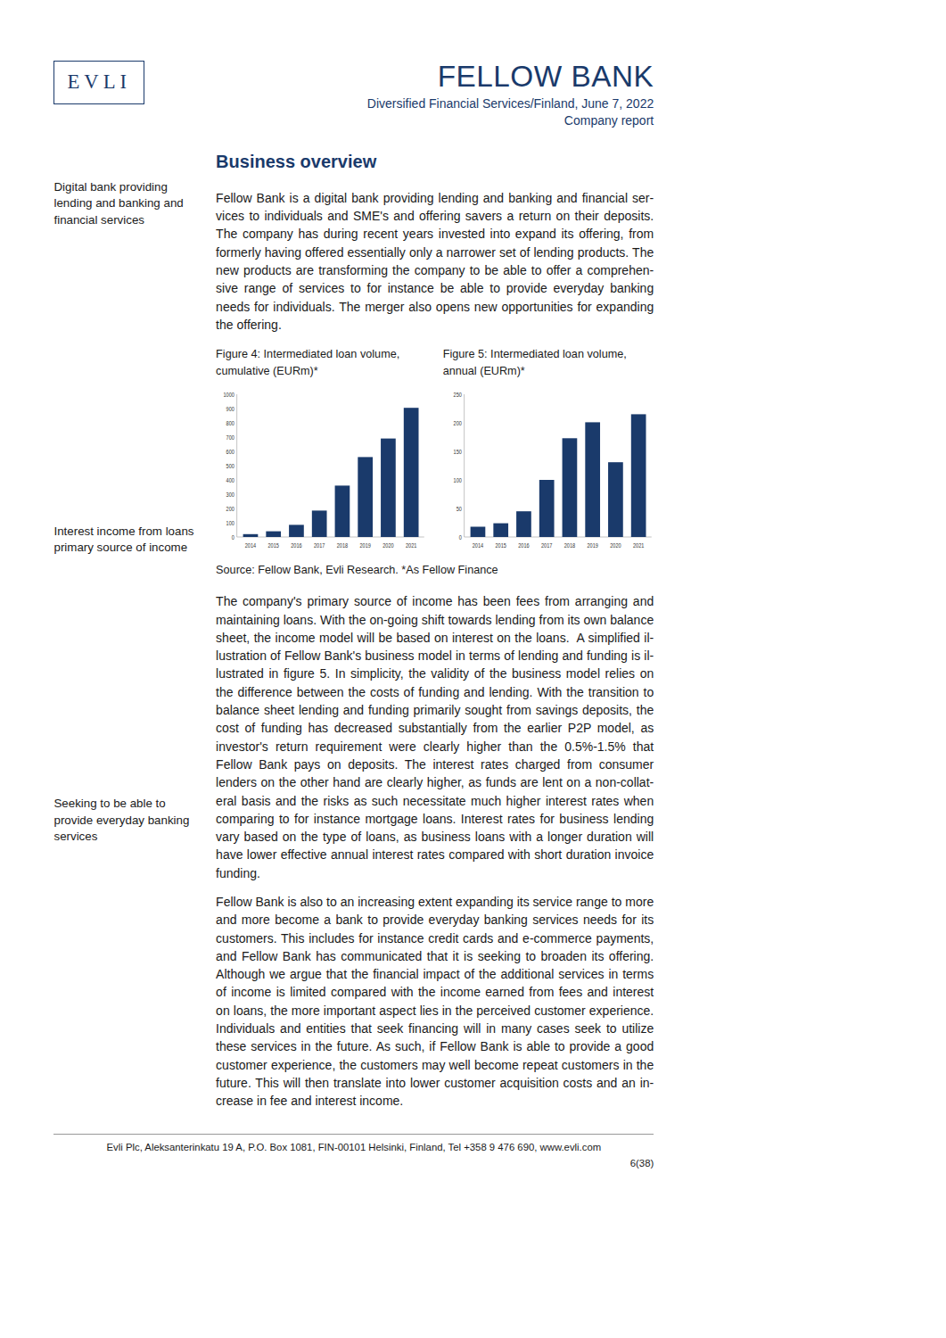EVLI
FELLOW BANK
Diversified Financial Services/Finland, June 7, 2022
Company report
Digital bank providing lending and banking and financial services
Interest income from loans primary source of income
Seeking to be able to provide everyday banking services
Business overview
Fellow Bank is a digital bank providing lending and banking and financial services to individuals and SME's and offering savers a return on their deposits. The company has during recent years invested into expand its offering, from formerly having offered essentially only a narrower set of lending products. The new products are transforming the company to be able to offer a comprehensive range of services to for instance be able to provide everyday banking needs for individuals. The merger also opens new opportunities for expanding the offering.
Figure 4: Intermediated loan volume, cumulative (EURm)*
1000 900 800 700 600 500 400 300 200 100 0 2014 2015 2016 2017 2018 2019 2020 2021
Figure 5: Intermediated loan volume, annual (EURm)*
250 200 150 100 50 0 2014 2015 2016 2017 2018 2019 2020 2021
Source: Fellow Bank, Evli Research. *As Fellow Finance
The company's primary source of income has been fees from arranging and maintaining loans. With the on-going shift towards lending from its own balance sheet, the income model will be based on interest on the loans. A simplified illustration of Fellow Bank's business model in terms of lending and funding is illustrated in figure 5. In simplicity, the validity of the business model relies on the difference between the costs of funding and lending. With the transition to balance sheet lending and funding primarily sought from savings deposits, the cost of funding has decreased substantially from the earlier P2P model, as investor's return requirement were clearly higher than the 0.5%-1.5% that Fellow Bank pays on deposits. The interest rates charged from consumer lenders on the other hand are clearly higher, as funds are lent on a non-collateral basis and the risks as such necessitate much higher interest rates when comparing to for instance mortgage loans. Interest rates for business lending vary based on the type of loans, as business loans with a longer duration will have lower effective annual interest rates compared with short duration invoice funding.
Fellow Bank is also to an increasing extent expanding its service range to more and more become a bank to provide everyday banking services needs for its customers. This includes for instance credit cards and e-commerce payments, and Fellow Bank has communicated that it is seeking to broaden its offering. Although we argue that the financial impact of the additional services in terms of income is limited compared with the income earned from fees and interest on loans, the more important aspect lies in the perceived customer experience. Individuals and entities that seek financing will in many cases seek to utilize these services in the future. As such, if Fellow Bank is able to provide a good customer experience, the customers may well become repeat customers in the future. This will then translate into lower customer acquisition costs and an increase in fee and interest income.
Evli Plc, Aleksanterinkatu 19 A, P.O. Box 1081, FIN-00101 Helsinki, Finland, Tel +358 9 476 690, www.evli.com
6(38)